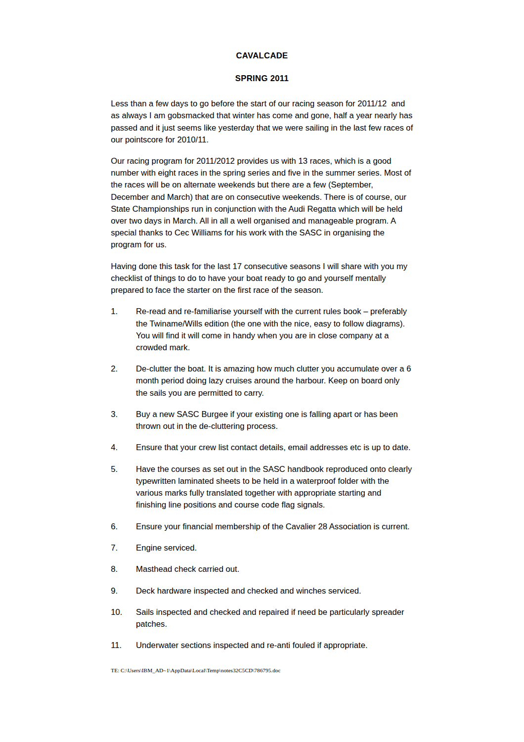CAVALCADE
SPRING 2011
Less than a few days to go before the start of our racing season for 2011/12 and as always I am gobsmacked that winter has come and gone, half a year nearly has passed and it just seems like yesterday that we were sailing in the last few races of our pointscore for 2010/11.
Our racing program for 2011/2012 provides us with 13 races, which is a good number with eight races in the spring series and five in the summer series. Most of the races will be on alternate weekends but there are a few (September, December and March) that are on consecutive weekends. There is of course, our State Championships run in conjunction with the Audi Regatta which will be held over two days in March. All in all a well organised and manageable program. A special thanks to Cec Williams for his work with the SASC in organising the program for us.
Having done this task for the last 17 consecutive seasons I will share with you my checklist of things to do to have your boat ready to go and yourself mentally prepared to face the starter on the first race of the season.
1. Re-read and re-familiarise yourself with the current rules book – preferably the Twiname/Wills edition (the one with the nice, easy to follow diagrams). You will find it will come in handy when you are in close company at a crowded mark.
2. De-clutter the boat. It is amazing how much clutter you accumulate over a 6 month period doing lazy cruises around the harbour. Keep on board only the sails you are permitted to carry.
3. Buy a new SASC Burgee if your existing one is falling apart or has been thrown out in the de-cluttering process.
4. Ensure that your crew list contact details, email addresses etc is up to date.
5. Have the courses as set out in the SASC handbook reproduced onto clearly typewritten laminated sheets to be held in a waterproof folder with the various marks fully translated together with appropriate starting and finishing line positions and course code flag signals.
6. Ensure your financial membership of the Cavalier 28 Association is current.
7. Engine serviced.
8. Masthead check carried out.
9. Deck hardware inspected and checked and winches serviced.
10. Sails inspected and checked and repaired if need be particularly spreader patches.
11. Underwater sections inspected and re-anti fouled if appropriate.
TE: C:\Users\IBM_AD~1\AppData\Local\Temp\notes32C5CD\786795.doc